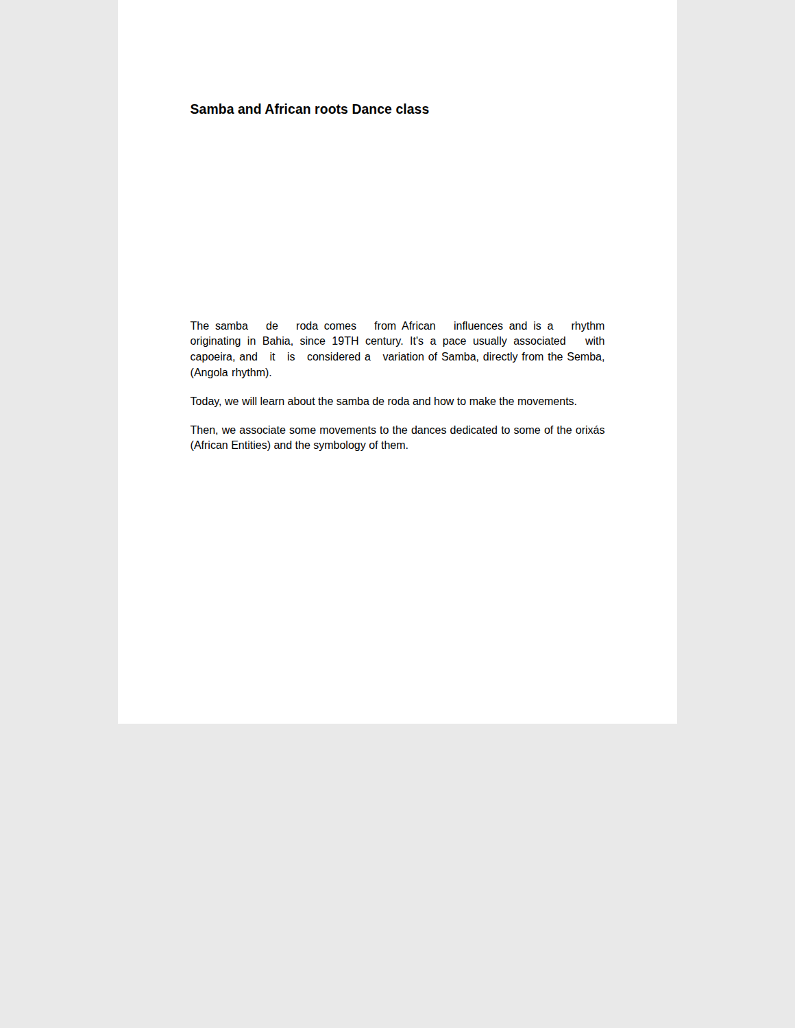Samba and African roots Dance class
The samba de roda comes from African influences and is a rhythm originating in Bahia, since 19TH century. It's a pace usually associated with capoeira, and it is considered a variation of Samba, directly from the Semba, (Angola rhythm).
Today, we will learn about the samba de roda and how to make the movements.
Then, we associate some movements to the dances dedicated to some of the orixás (African Entities) and the symbology of them.